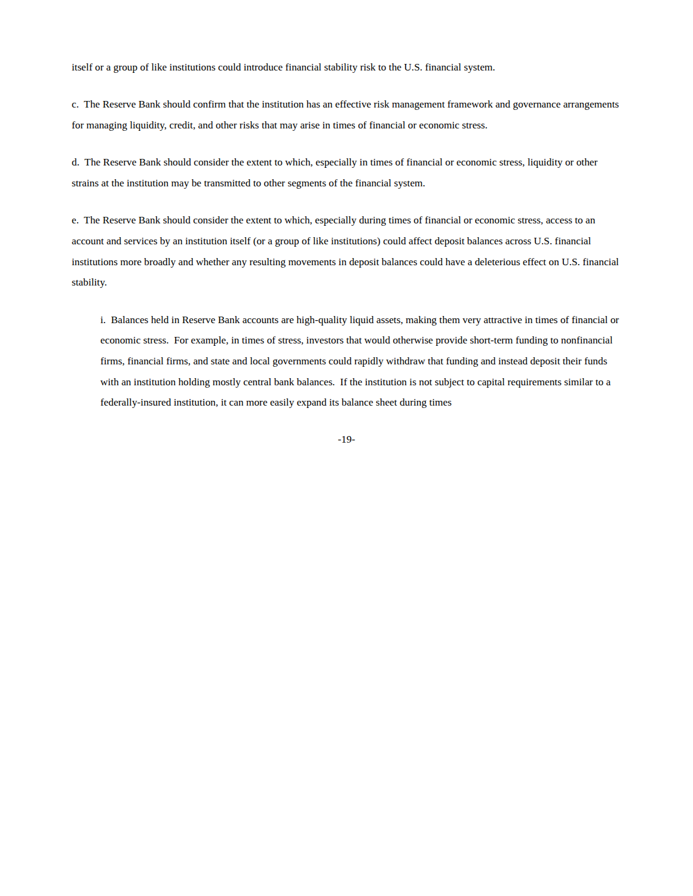itself or a group of like institutions could introduce financial stability risk to the U.S. financial system.
c. The Reserve Bank should confirm that the institution has an effective risk management framework and governance arrangements for managing liquidity, credit, and other risks that may arise in times of financial or economic stress.
d. The Reserve Bank should consider the extent to which, especially in times of financial or economic stress, liquidity or other strains at the institution may be transmitted to other segments of the financial system.
e. The Reserve Bank should consider the extent to which, especially during times of financial or economic stress, access to an account and services by an institution itself (or a group of like institutions) could affect deposit balances across U.S. financial institutions more broadly and whether any resulting movements in deposit balances could have a deleterious effect on U.S. financial stability.
i. Balances held in Reserve Bank accounts are high-quality liquid assets, making them very attractive in times of financial or economic stress. For example, in times of stress, investors that would otherwise provide short-term funding to nonfinancial firms, financial firms, and state and local governments could rapidly withdraw that funding and instead deposit their funds with an institution holding mostly central bank balances. If the institution is not subject to capital requirements similar to a federally-insured institution, it can more easily expand its balance sheet during times
-19-